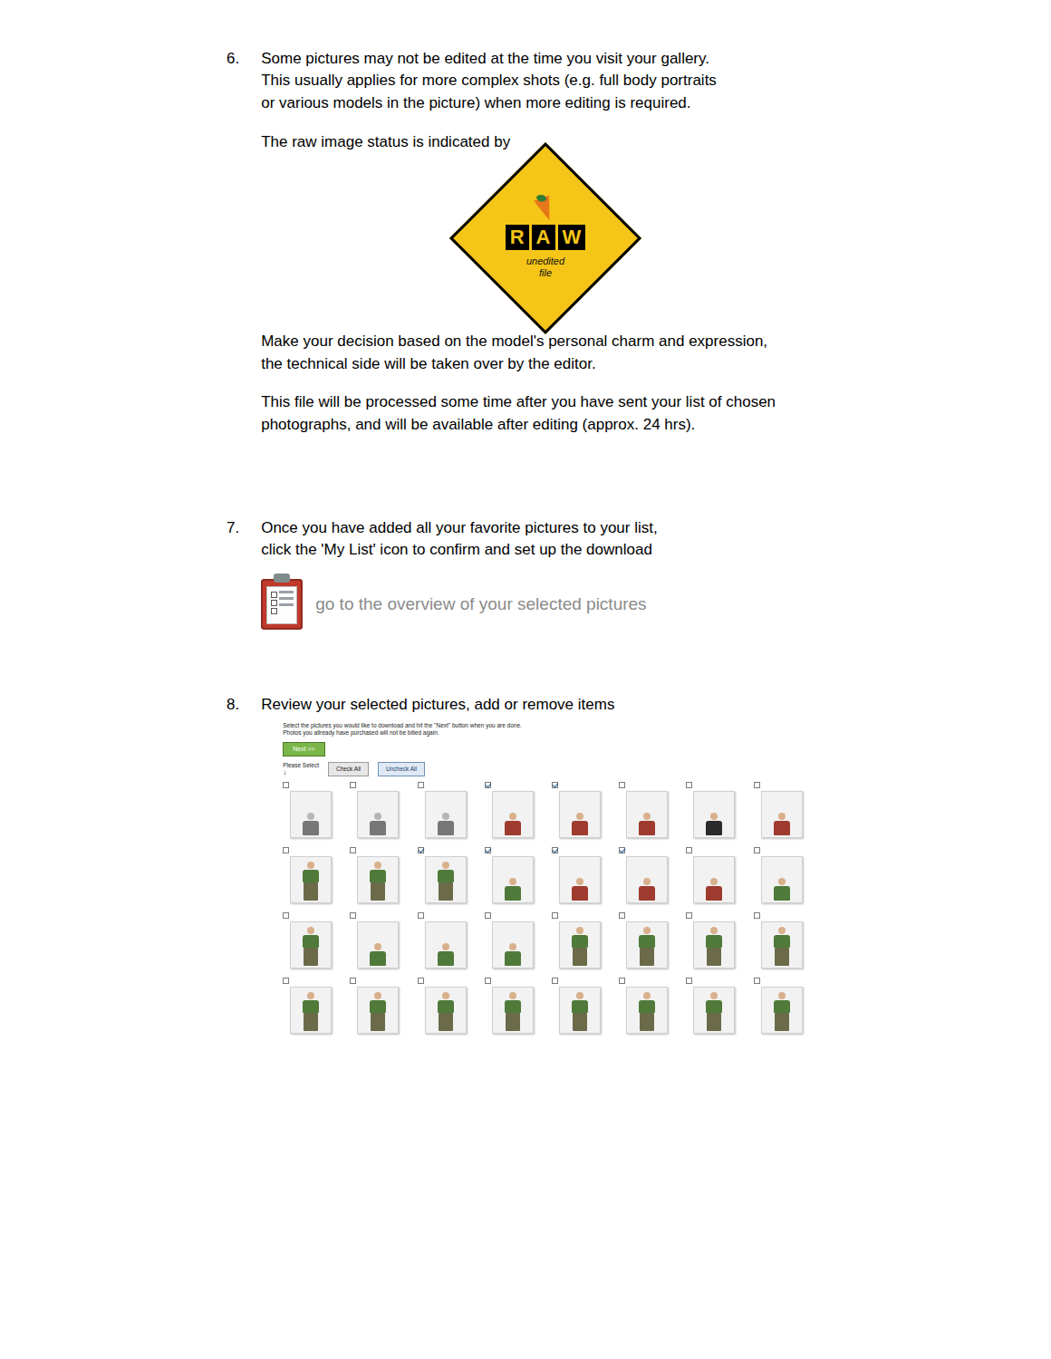6.
Some pictures may not be edited at the time you visit your gallery.
This usually applies for more complex shots (e.g. full body portraits
or various models in the picture) when more editing is required.
The raw image status is indicated by
RAW
unedited
file
Make your decision based on the model's personal charm and expression,
the technical side will be taken over by the editor.
This file will be processed some time after you have sent your list of chosen
photographs, and will be available after editing (approx. 24 hrs).
7.
Once you have added all your favorite pictures to your list,
click the 'My List' icon to confirm and set up the download
go to the overview of your selected pictures
8.
Review your selected pictures, add or remove items
Select the pictures you would like to download and hit the "Next" button when you are done.
Photos you allready have purchased will not be billed again.
Next >>
Please Select ↓
Check All
Uncheck All